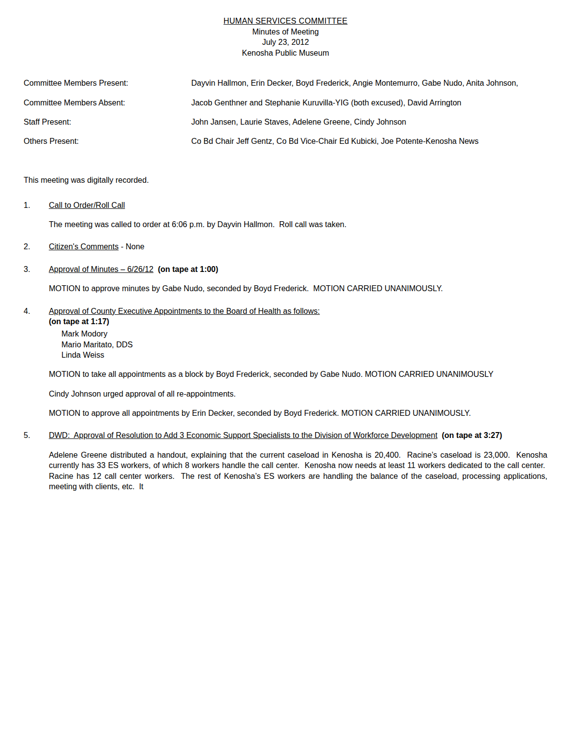HUMAN SERVICES COMMITTEE
Minutes of Meeting
July 23, 2012
Kenosha Public Museum
| Committee Members Present: | Dayvin Hallmon, Erin Decker, Boyd Frederick, Angie Montemurro, Gabe Nudo, Anita Johnson, |
| Committee Members Absent: | Jacob Genthner and Stephanie Kuruvilla-YIG (both excused), David Arrington |
| Staff Present: | John Jansen, Laurie Staves, Adelene Greene, Cindy Johnson |
| Others Present: | Co Bd Chair Jeff Gentz, Co Bd Vice-Chair Ed Kubicki, Joe Potente-Kenosha News |
This meeting was digitally recorded.
1.
Call to Order/Roll Call
The meeting was called to order at 6:06 p.m. by Dayvin Hallmon. Roll call was taken.
2.
Citizen's Comments - None
3.
Approval of Minutes – 6/26/12 (on tape at 1:00)
MOTION to approve minutes by Gabe Nudo, seconded by Boyd Frederick. MOTION CARRIED UNANIMOUSLY.
4.
Approval of County Executive Appointments to the Board of Health as follows:
(on tape at 1:17)
Mark Modory
Mario Maritato, DDS
Linda Weiss
MOTION to take all appointments as a block by Boyd Frederick, seconded by Gabe Nudo. MOTION CARRIED UNANIMOUSLY
Cindy Johnson urged approval of all re-appointments.
MOTION to approve all appointments by Erin Decker, seconded by Boyd Frederick. MOTION CARRIED UNANIMOUSLY.
5.
DWD: Approval of Resolution to Add 3 Economic Support Specialists to the Division of Workforce Development (on tape at 3:27)
Adelene Greene distributed a handout, explaining that the current caseload in Kenosha is 20,400. Racine’s caseload is 23,000. Kenosha currently has 33 ES workers, of which 8 workers handle the call center. Kenosha now needs at least 11 workers dedicated to the call center. Racine has 12 call center workers. The rest of Kenosha’s ES workers are handling the balance of the caseload, processing applications, meeting with clients, etc. It